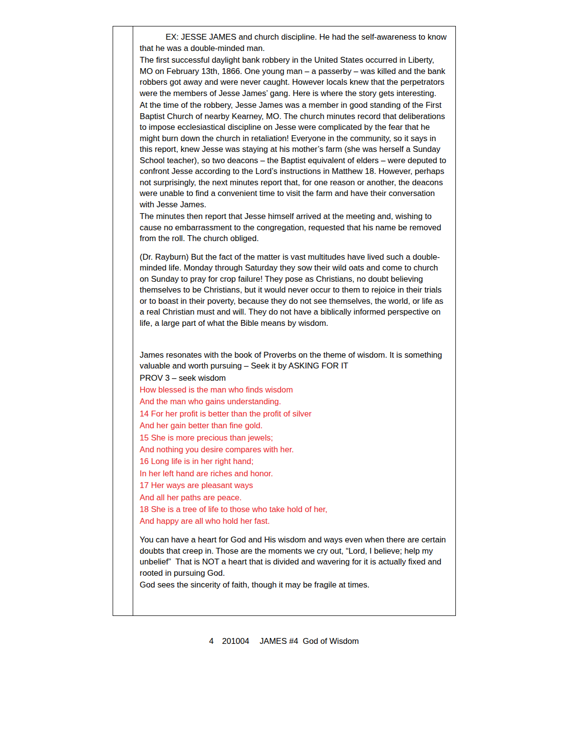EX: JESSE JAMES and church discipline. He had the self-awareness to know that he was a double-minded man.
The first successful daylight bank robbery in the United States occurred in Liberty, MO on February 13th, 1866. One young man – a passerby – was killed and the bank robbers got away and were never caught. However locals knew that the perpetrators were the members of Jesse James’ gang. Here is where the story gets interesting.
At the time of the robbery, Jesse James was a member in good standing of the First Baptist Church of nearby Kearney, MO. The church minutes record that deliberations to impose ecclesiastical discipline on Jesse were complicated by the fear that he might burn down the church in retaliation! Everyone in the community, so it says in this report, knew Jesse was staying at his mother’s farm (she was herself a Sunday School teacher), so two deacons – the Baptist equivalent of elders – were deputed to confront Jesse according to the Lord’s instructions in Matthew 18. However, perhaps not surprisingly, the next minutes report that, for one reason or another, the deacons were unable to find a convenient time to visit the farm and have their conversation with Jesse James.
The minutes then report that Jesse himself arrived at the meeting and, wishing to cause no embarrassment to the congregation, requested that his name be removed from the roll. The church obliged.
(Dr. Rayburn) But the fact of the matter is vast multitudes have lived such a double-minded life. Monday through Saturday they sow their wild oats and come to church on Sunday to pray for crop failure! They pose as Christians, no doubt believing themselves to be Christians, but it would never occur to them to rejoice in their trials or to boast in their poverty, because they do not see themselves, the world, or life as a real Christian must and will. They do not have a biblically informed perspective on life, a large part of what the Bible means by wisdom.
James resonates with the book of Proverbs on the theme of wisdom. It is something valuable and worth pursuing – Seek it by ASKING FOR IT
PROV 3 – seek wisdom
How blessed is the man who finds wisdom
And the man who gains understanding.
14 For her profit is better than the profit of silver
And her gain better than fine gold.
15 She is more precious than jewels;
And nothing you desire compares with her.
16 Long life is in her right hand;
In her left hand are riches and honor.
17 Her ways are pleasant ways
And all her paths are peace.
18 She is a tree of life to those who take hold of her,
And happy are all who hold her fast.
You can have a heart for God and His wisdom and ways even when there are certain doubts that creep in. Those are the moments we cry out, “Lord, I believe; help my unbelief” That is NOT a heart that is divided and wavering for it is actually fixed and rooted in pursuing God.
God sees the sincerity of faith, though it may be fragile at times.
4201004 JAMES #4 God of Wisdom